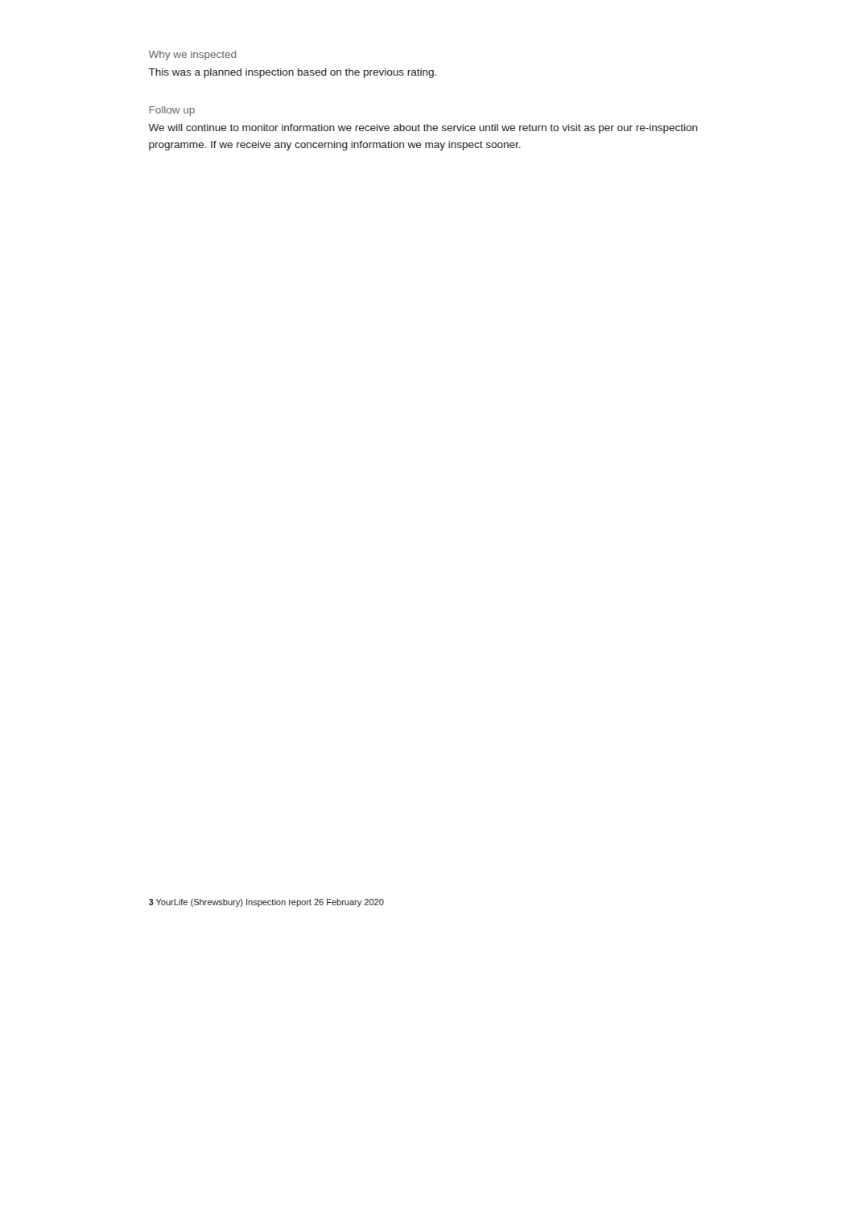Why we inspected
This was a planned inspection based on the previous rating.
Follow up
We will continue to monitor information we receive about the service until we return to visit as per our re-inspection programme. If we receive any concerning information we may inspect sooner.
3 YourLife (Shrewsbury) Inspection report 26 February 2020